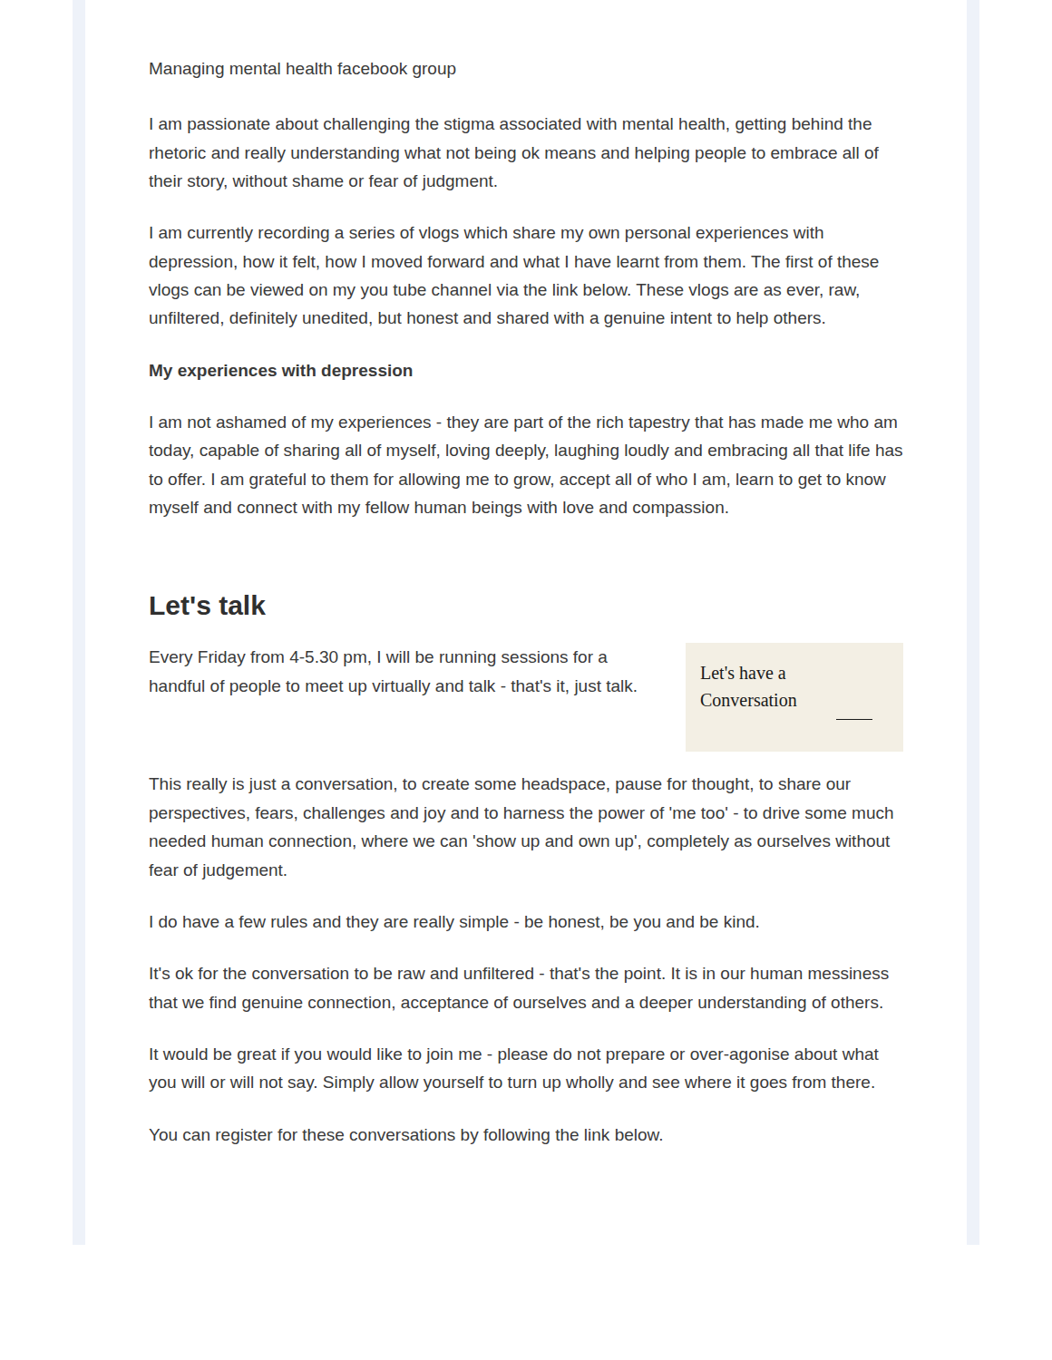Managing mental health facebook group
I am passionate about challenging the stigma associated with mental health, getting behind the rhetoric and really understanding what not being ok means and helping people to embrace all of their story, without shame or fear of judgment.
I am currently recording a series of vlogs which share my own personal experiences with depression, how it felt, how I moved forward and what I have learnt from them. The first of these vlogs can be viewed on my you tube channel via the link below. These vlogs are as ever, raw, unfiltered, definitely unedited, but honest and shared with a genuine intent to help others.
My experiences with depression
I am not ashamed of my experiences - they are part of the rich tapestry that has made me who am today, capable of sharing all of myself, loving deeply, laughing loudly and embracing all that life has to offer. I am grateful to them for allowing me to grow, accept all of who I am, learn to get to know myself and connect with my fellow human beings with love and compassion.
Let's talk
Let's have a
Conversation
Every Friday from 4-5.30 pm, I will be running sessions for a handful of people to meet up virtually and talk - that's it, just talk.
This really is just a conversation, to create some headspace, pause for thought, to share our perspectives, fears, challenges and joy and to harness the power of 'me too' - to drive some much needed human connection, where we can 'show up and own up', completely as ourselves without fear of judgement.
I do have a few rules and they are really simple - be honest, be you and be kind.
It's ok for the conversation to be raw and unfiltered - that's the point. It is in our human messiness that we find genuine connection, acceptance of ourselves and a deeper understanding of others.
It would be great if you would like to join me - please do not prepare or over-agonise about what you will or will not say. Simply allow yourself to turn up wholly and see where it goes from there.
You can register for these conversations by following the link below.